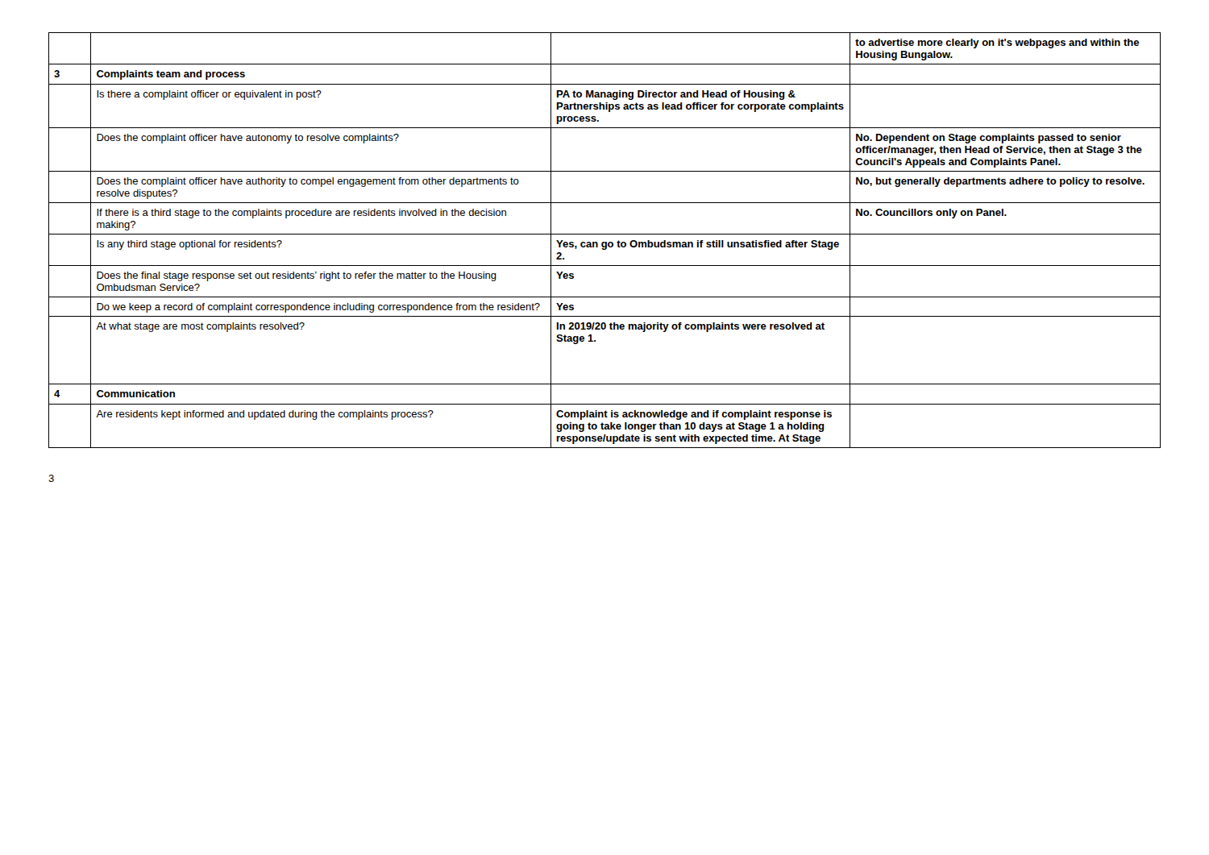| | | | to advertise more clearly on it's webpages and within the Housing Bungalow. |
| 3 | Complaints team and process | | |
| | Is there a complaint officer or equivalent in post? | PA to Managing Director and Head of Housing & Partnerships acts as lead officer for corporate complaints process. | |
| | Does the complaint officer have autonomy to resolve complaints? | | No. Dependent on Stage complaints passed to senior officer/manager, then Head of Service, then at Stage 3 the Council's Appeals and Complaints Panel. |
| | Does the complaint officer have authority to compel engagement from other departments to resolve disputes? | | No, but generally departments adhere to policy to resolve. |
| | If there is a third stage to the complaints procedure are residents involved in the decision making? | | No. Councillors only on Panel. |
| | Is any third stage optional for residents? | Yes, can go to Ombudsman if still unsatisfied after Stage 2. | |
| | Does the final stage response set out residents’ right to refer the matter to the Housing Ombudsman Service? | Yes | |
| | Do we keep a record of complaint correspondence including correspondence from the resident? | Yes | |
| | At what stage are most complaints resolved? | In 2019/20 the majority of complaints were resolved at Stage 1. | |
| 4 | Communication | | |
| | Are residents kept informed and updated during the complaints process? | Complaint is acknowledge and if complaint response is going to take longer than 10 days at Stage 1 a holding response/update is sent with expected time. At Stage | |
3